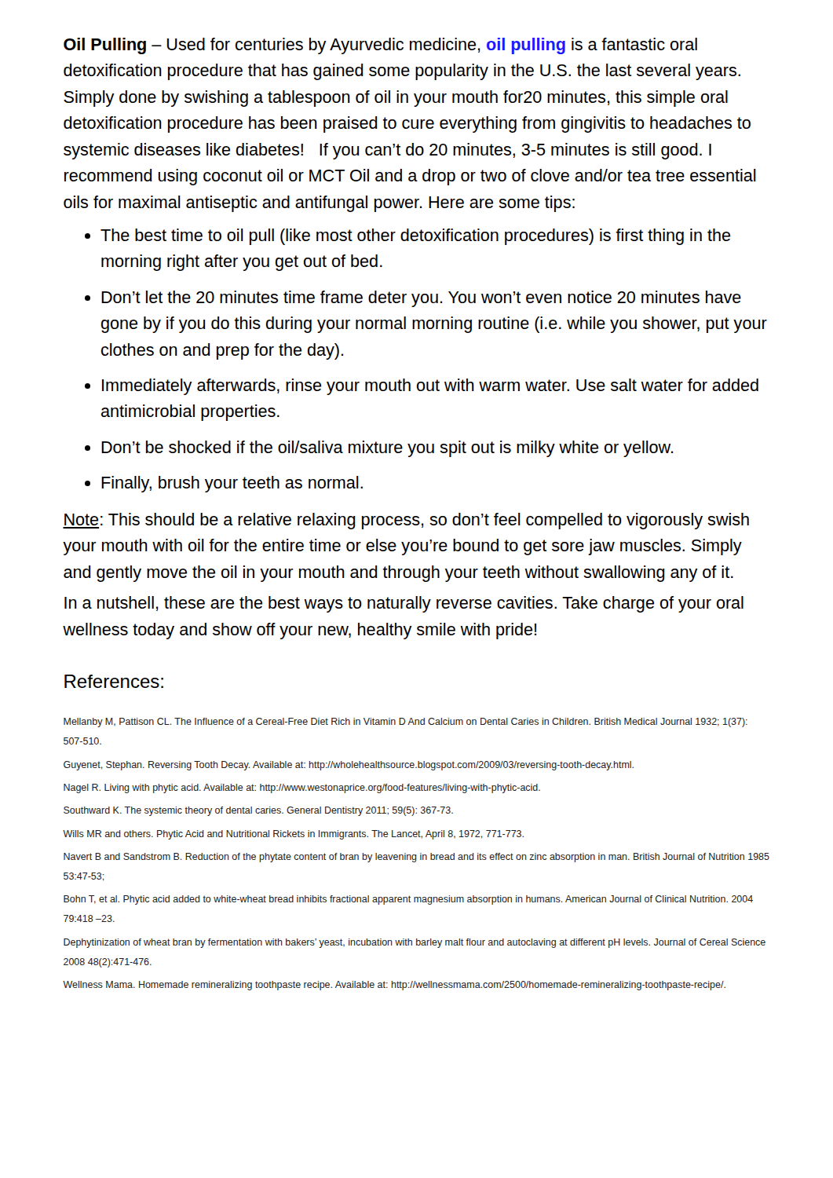Oil Pulling – Used for centuries by Ayurvedic medicine, oil pulling is a fantastic oral detoxification procedure that has gained some popularity in the U.S. the last several years. Simply done by swishing a tablespoon of oil in your mouth for20 minutes, this simple oral detoxification procedure has been praised to cure everything from gingivitis to headaches to systemic diseases like diabetes! If you can’t do 20 minutes, 3-5 minutes is still good. I recommend using coconut oil or MCT Oil and a drop or two of clove and/or tea tree essential oils for maximal antiseptic and antifungal power. Here are some tips:
The best time to oil pull (like most other detoxification procedures) is first thing in the morning right after you get out of bed.
Don’t let the 20 minutes time frame deter you. You won’t even notice 20 minutes have gone by if you do this during your normal morning routine (i.e. while you shower, put your clothes on and prep for the day).
Immediately afterwards, rinse your mouth out with warm water. Use salt water for added antimicrobial properties.
Don’t be shocked if the oil/saliva mixture you spit out is milky white or yellow.
Finally, brush your teeth as normal.
Note: This should be a relative relaxing process, so don’t feel compelled to vigorously swish your mouth with oil for the entire time or else you’re bound to get sore jaw muscles. Simply and gently move the oil in your mouth and through your teeth without swallowing any of it.
In a nutshell, these are the best ways to naturally reverse cavities. Take charge of your oral wellness today and show off your new, healthy smile with pride!
References:
Mellanby M, Pattison CL. The Influence of a Cereal-Free Diet Rich in Vitamin D And Calcium on Dental Caries in Children. British Medical Journal 1932; 1(37): 507-510.
Guyenet, Stephan. Reversing Tooth Decay. Available at: http://wholehealthsource.blogspot.com/2009/03/reversing-tooth-decay.html.
Nagel R. Living with phytic acid. Available at: http://www.westonaprice.org/food-features/living-with-phytic-acid.
Southward K. The systemic theory of dental caries. General Dentistry 2011; 59(5): 367-73.
Wills MR and others. Phytic Acid and Nutritional Rickets in Immigrants. The Lancet, April 8, 1972, 771-773.
Navert B and Sandstrom B. Reduction of the phytate content of bran by leavening in bread and its effect on zinc absorption in man. British Journal of Nutrition 1985 53:47-53;
Bohn T, et al. Phytic acid added to white-wheat bread inhibits fractional apparent magnesium absorption in humans. American Journal of Clinical Nutrition. 2004 79:418 –23.
Dephytinization of wheat bran by fermentation with bakers’ yeast, incubation with barley malt flour and autoclaving at different pH levels. Journal of Cereal Science 2008 48(2):471-476.
Wellness Mama. Homemade remineralizing toothpaste recipe. Available at: http://wellnessmama.com/2500/homemade-remineralizing-toothpaste-recipe/.